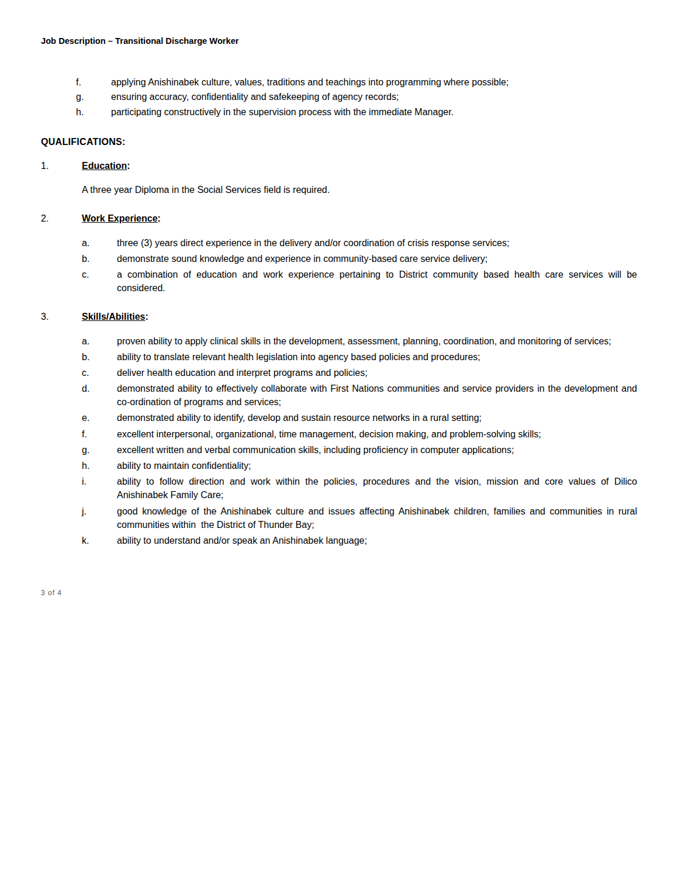Job Description – Transitional Discharge Worker
f. applying Anishinabek culture, values, traditions and teachings into programming where possible;
g. ensuring accuracy, confidentiality and safekeeping of agency records;
h. participating constructively in the supervision process with the immediate Manager.
QUALIFICATIONS:
Education:
A three year Diploma in the Social Services field is required.
Work Experience:
a. three (3) years direct experience in the delivery and/or coordination of crisis response services;
b. demonstrate sound knowledge and experience in community-based care service delivery;
c. a combination of education and work experience pertaining to District community based health care services will be considered.
Skills/Abilities:
a. proven ability to apply clinical skills in the development, assessment, planning, coordination, and monitoring of services;
b. ability to translate relevant health legislation into agency based policies and procedures;
c. deliver health education and interpret programs and policies;
d. demonstrated ability to effectively collaborate with First Nations communities and service providers in the development and co-ordination of programs and services;
e. demonstrated ability to identify, develop and sustain resource networks in a rural setting;
f. excellent interpersonal, organizational, time management, decision making, and problem-solving skills;
g. excellent written and verbal communication skills, including proficiency in computer applications;
h. ability to maintain confidentiality;
i. ability to follow direction and work within the policies, procedures and the vision, mission and core values of Dilico Anishinabek Family Care;
j. good knowledge of the Anishinabek culture and issues affecting Anishinabek children, families and communities in rural communities within the District of Thunder Bay;
k. ability to understand and/or speak an Anishinabek language;
3 of 4